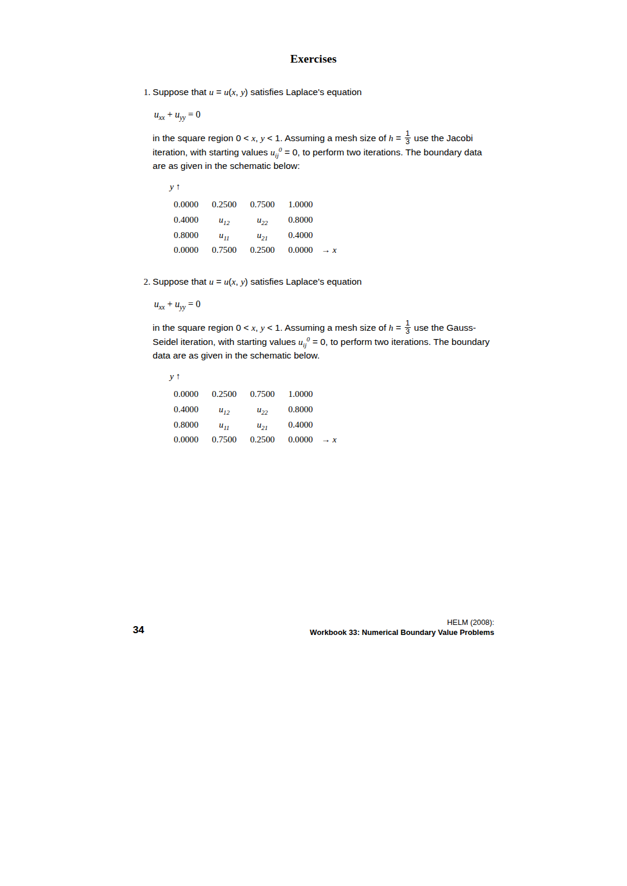Exercises
Suppose that u = u(x, y) satisfies Laplace's equation
uxx + uyy = 0
in the square region 0 < x, y < 1. Assuming a mesh size of h = 13 use the Jacobi iteration, with starting values uij0 = 0, to perform two iterations. The boundary data are as given in the schematic below:
y ↑
| 0.0000 | 0.2500 | 0.7500 | 1.0000 | |
| 0.4000 | u 12 | u 22 | 0.8000 | |
| 0.8000 | u 11 | u 21 | 0.4000 | |
| 0.0000 | 0.7500 | 0.2500 | 0.0000 | → x |
Suppose that u = u(x, y) satisfies Laplace's equation
uxx + uyy = 0
in the square region 0 < x, y < 1. Assuming a mesh size of h = 13 use the Gauss-Seidel iteration, with starting values uij0 = 0, to perform two iterations. The boundary data are as given in the schematic below.
y ↑
| 0.0000 | 0.2500 | 0.7500 | 1.0000 | |
| 0.4000 | u 12 | u 22 | 0.8000 | |
| 0.8000 | u 11 | u 21 | 0.4000 | |
| 0.0000 | 0.7500 | 0.2500 | 0.0000 | → x |
34
HELM (2008):
Workbook 33: Numerical Boundary Value Problems